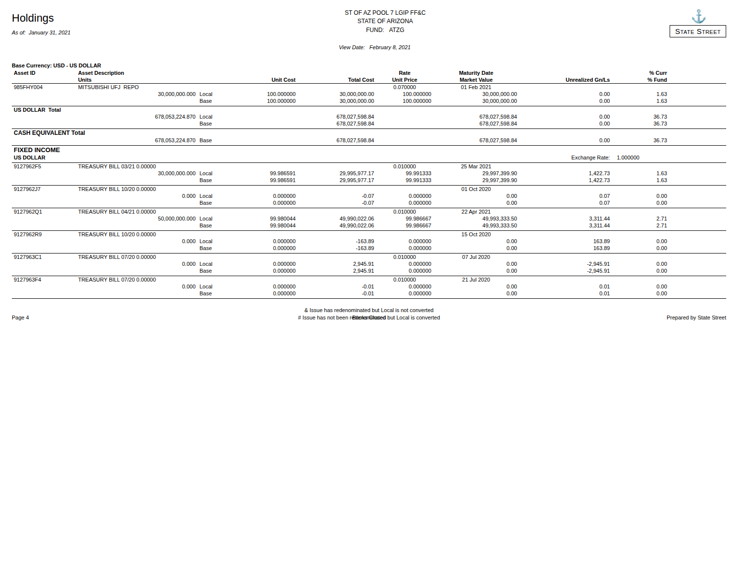Holdings
ST OF AZ POOL 7 LGIP FF&C
STATE OF ARIZONA
FUND: ATZG
⚓
State Street
As of: January 31, 2021
View Date: February 8, 2021
Base Currency: USD - US DOLLAR
| Asset ID | Asset Description | | | | Rate | Maturity Date | | % Curr | |
| --- | --- | --- | --- | --- | --- | --- | --- | --- | --- |
| | Units | | Unit Cost | Total Cost | Unit Price | Market Value | Unrealized Gn/Ls | % Fund | |
| 985FHY004 | MITSUBISHI UFJ REPO | | | | 0.070000 | 01 Feb 2021 | | | |
| | 30,000,000.000 | Local | 100.000000 | 30,000,000.00 | 100.000000 | 30,000,000.00 | 0.00 | 1.63 | |
| | | Base | 100.000000 | 30,000,000.00 | 100.000000 | 30,000,000.00 | 0.00 | 1.63 | |
| US DOLLAR Total | |
| | 678,053,224.870 | Local | | 678,027,598.84 | | 678,027,598.84 | 0.00 | 36.73 | |
| | | Base | | 678,027,598.84 | | 678,027,598.84 | 0.00 | 36.73 | |
| CASH EQUIVALENT Total | |
| | 678,053,224.870 | Base | | 678,027,598.84 | | 678,027,598.84 | 0.00 | 36.73 | |
| FIXED INCOME | |
| US DOLLAR | | Exchange Rate: | 1.000000 |
| 9127962F5 | TREASURY BILL 03/21 0.00000 | | | | 0.010000 | 25 Mar 2021 | | | |
| | 30,000,000.000 | Local | 99.986591 | 29,995,977.17 | 99.991333 | 29,997,399.90 | 1,422.73 | 1.63 | |
| | | Base | 99.986591 | 29,995,977.17 | 99.991333 | 29,997,399.90 | 1,422.73 | 1.63 | |
| 9127962J7 | TREASURY BILL 10/20 0.00000 | | | | | 01 Oct 2020 | | | |
| | 0.000 | Local | 0.000000 | -0.07 | 0.000000 | 0.00 | 0.07 | 0.00 | |
| | | Base | 0.000000 | -0.07 | 0.000000 | 0.00 | 0.07 | 0.00 | |
| 9127962Q1 | TREASURY BILL 04/21 0.00000 | | | | 0.010000 | 22 Apr 2021 | | | |
| | 50,000,000.000 | Local | 99.980044 | 49,990,022.06 | 99.986667 | 49,993,333.50 | 3,311.44 | 2.71 | |
| | | Base | 99.980044 | 49,990,022.06 | 99.986667 | 49,993,333.50 | 3,311.44 | 2.71 | |
| 9127962R9 | TREASURY BILL 10/20 0.00000 | | | | | 15 Oct 2020 | | | |
| | 0.000 | Local | 0.000000 | -163.89 | 0.000000 | 0.00 | 163.89 | 0.00 | |
| | | Base | 0.000000 | -163.89 | 0.000000 | 0.00 | 163.89 | 0.00 | |
| 9127963C1 | TREASURY BILL 07/20 0.00000 | | | | 0.010000 | 07 Jul 2020 | | | |
| | 0.000 | Local | 0.000000 | 2,945.91 | 0.000000 | 0.00 | -2,945.91 | 0.00 | |
| | | Base | 0.000000 | 2,945.91 | 0.000000 | 0.00 | -2,945.91 | 0.00 | |
| 9127963F4 | TREASURY BILL 07/20 0.00000 | | | | 0.010000 | 21 Jul 2020 | | | |
| | 0.000 | Local | 0.000000 | -0.01 | 0.000000 | 0.00 | 0.01 | 0.00 | |
| | | Base | 0.000000 | -0.01 | 0.000000 | 0.00 | 0.01 | 0.00 | |
& Issue has redenominated but Local is not converted
# Issue has not been redenominated but Local is converted
Page 4
Books Closed
Prepared by State Street